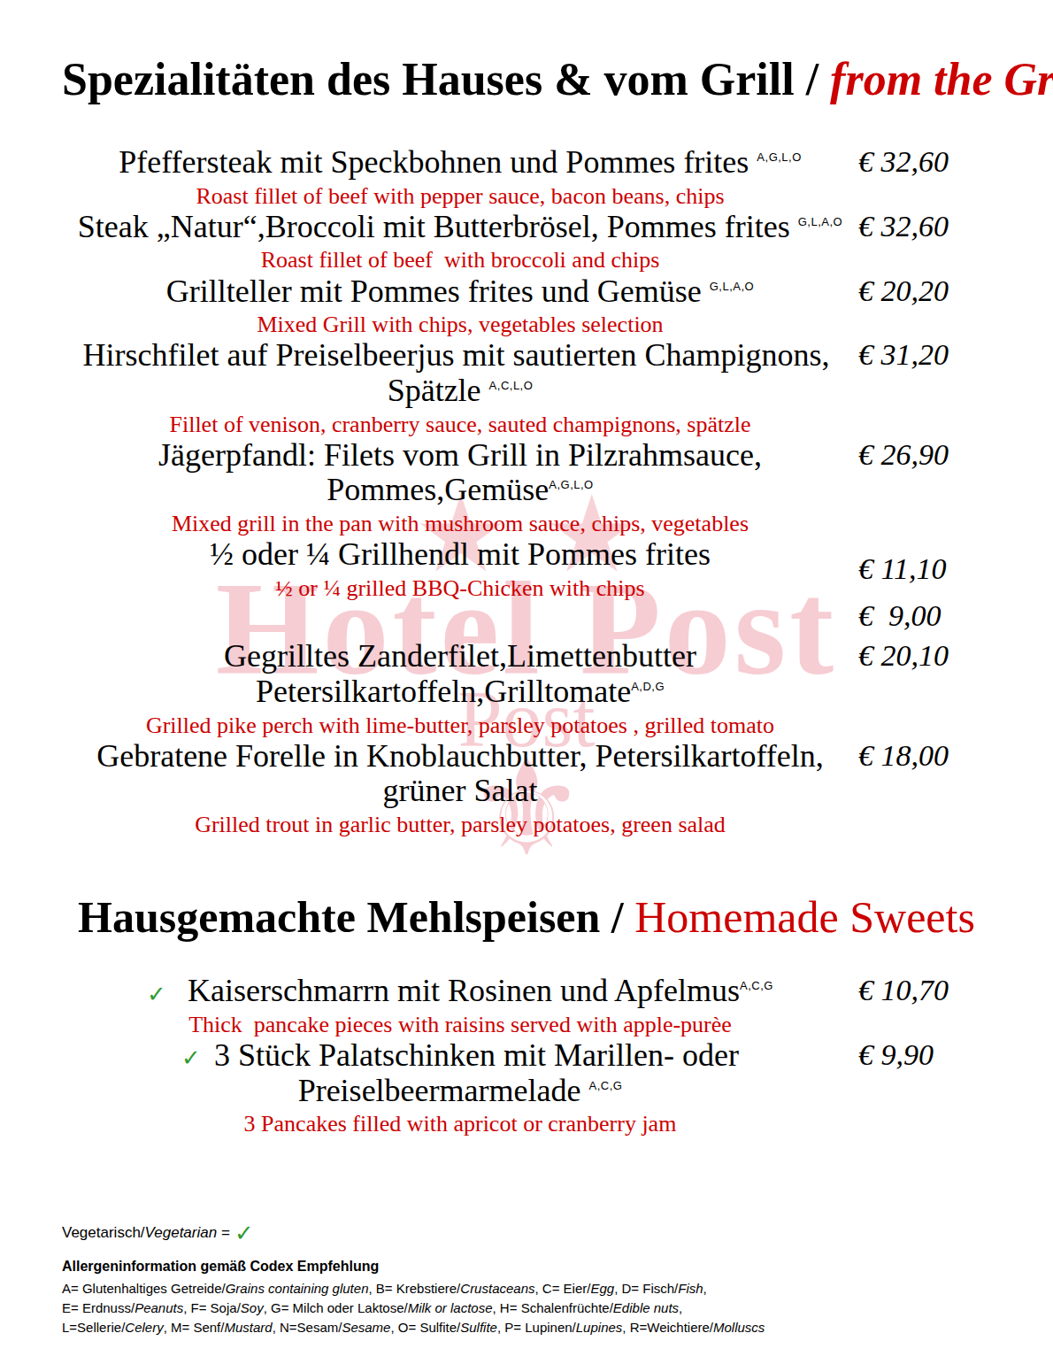★★
Hotel Post
Post
⚜
Spezialitäten des Hauses & vom Grill / from the Grill
| Pfeffersteak mit Speckbohnen und Pommes frites A,G,L,O Roast fillet of beef with pepper sauce, bacon beans, chips | € 32,60 |
| Steak „Natur“,Broccoli mit Butterbrösel, Pommes frites G,L,A,O Roast fillet of beef with broccoli and chips | € 32,60 |
| Grillteller mit Pommes frites und Gemüse G,L,A,O Mixed Grill with chips, vegetables selection | € 20,20 |
| Hirschfilet auf Preiselbeerjus mit sautierten Champignons, Spätzle A,C,L,O Fillet of venison, cranberry sauce, sauted champignons, spätzle | € 31,20 |
| Jägerpfandl: Filets vom Grill in Pilzrahmsauce, Pommes,Gemüse A,G,L,O Mixed grill in the pan with mushroom sauce, chips, vegetables | € 26,90 |
| ½ oder ¼ Grillhendl mit Pommes frites ½ or ¼ grilled BBQ-Chicken with chips | € 11,10 € 9,00 |
| Gegrilltes Zanderfilet,Limettenbutter Petersilkartoffeln,Grilltomate A,D,G Grilled pike perch with lime-butter, parsley potatoes , grilled tomato | € 20,10 |
| Gebratene Forelle in Knoblauchbutter, Petersilkartoffeln, grüner Salat Grilled trout in garlic butter, parsley potatoes, green salad | € 18,00 |
Hausgemachte Mehlspeisen / Homemade Sweets
| ✓ Kaiserschmarrn mit Rosinen und Apfelmus A,C,G Thick pancake pieces with raisins served with apple-purèe | € 10,70 |
| ✓ 3 Stück Palatschinken mit Marillen- oder Preiselbeermarmelade A,C,G 3 Pancakes filled with apricot or cranberry jam | € 9,90 |
Vegetarisch/Vegetarian = ✓
Allergeninformation gemäß Codex Empfehlung
A= Glutenhaltiges Getreide/Grains containing gluten, B= Krebstiere/Crustaceans, C= Eier/Egg, D= Fisch/Fish,
E= Erdnuss/Peanuts, F= Soja/Soy, G= Milch oder Laktose/Milk or lactose, H= Schalenfrüchte/Edible nuts,
L=Sellerie/Celery, M= Senf/Mustard, N=Sesam/Sesame, O= Sulfite/Sulfite, P= Lupinen/Lupines, R=Weichtiere/Molluscs